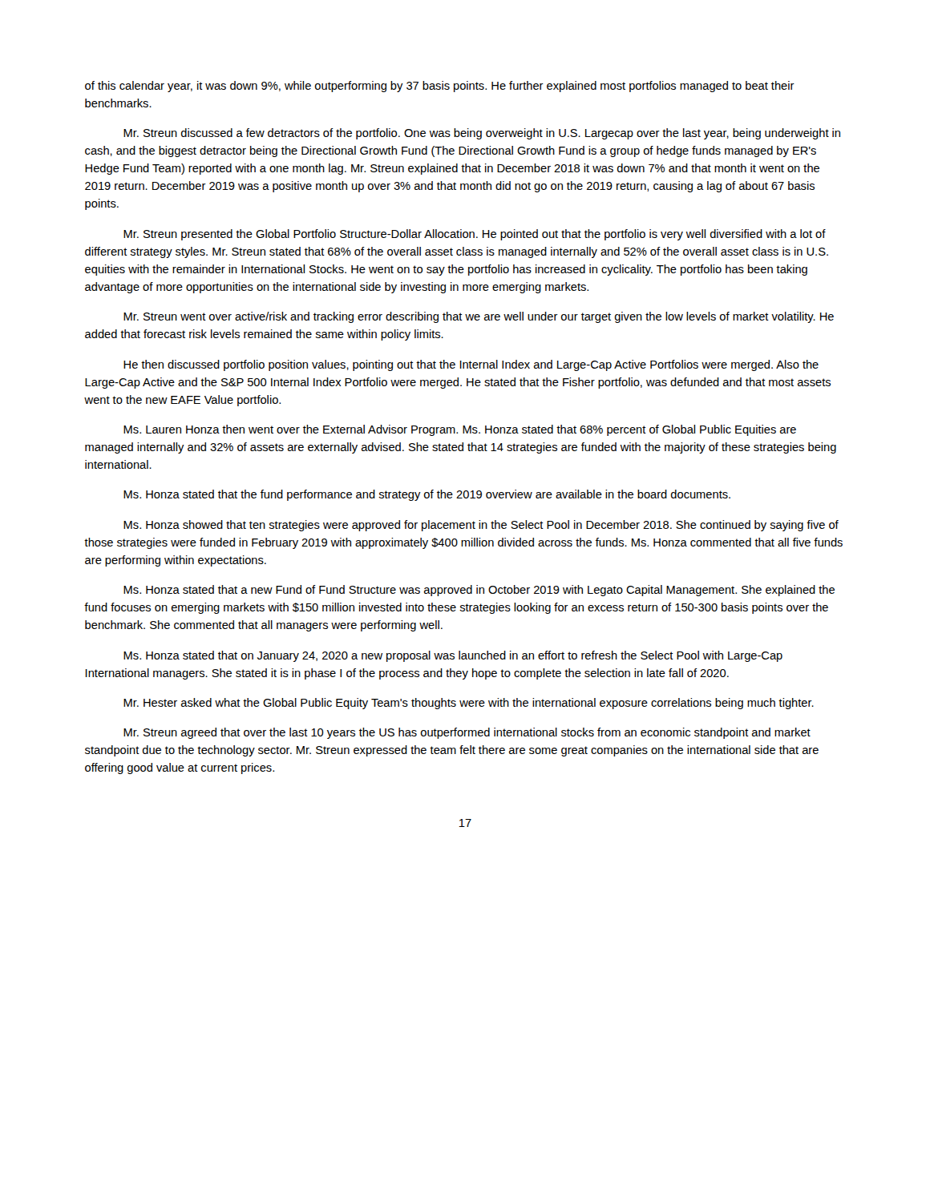of this calendar year, it was down 9%, while outperforming by 37 basis points. He further explained most portfolios managed to beat their benchmarks.
Mr. Streun discussed a few detractors of the portfolio. One was being overweight in U.S. Largecap over the last year, being underweight in cash, and the biggest detractor being the Directional Growth Fund (The Directional Growth Fund is a group of hedge funds managed by ER's Hedge Fund Team) reported with a one month lag. Mr. Streun explained that in December 2018 it was down 7% and that month it went on the 2019 return. December 2019 was a positive month up over 3% and that month did not go on the 2019 return, causing a lag of about 67 basis points.
Mr. Streun presented the Global Portfolio Structure-Dollar Allocation. He pointed out that the portfolio is very well diversified with a lot of different strategy styles. Mr. Streun stated that 68% of the overall asset class is managed internally and 52% of the overall asset class is in U.S. equities with the remainder in International Stocks. He went on to say the portfolio has increased in cyclicality. The portfolio has been taking advantage of more opportunities on the international side by investing in more emerging markets.
Mr. Streun went over active/risk and tracking error describing that we are well under our target given the low levels of market volatility. He added that forecast risk levels remained the same within policy limits.
He then discussed portfolio position values, pointing out that the Internal Index and Large-Cap Active Portfolios were merged. Also the Large-Cap Active and the S&P 500 Internal Index Portfolio were merged. He stated that the Fisher portfolio, was defunded and that most assets went to the new EAFE Value portfolio.
Ms. Lauren Honza then went over the External Advisor Program. Ms. Honza stated that 68% percent of Global Public Equities are managed internally and 32% of assets are externally advised. She stated that 14 strategies are funded with the majority of these strategies being international.
Ms. Honza stated that the fund performance and strategy of the 2019 overview are available in the board documents.
Ms. Honza showed that ten strategies were approved for placement in the Select Pool in December 2018. She continued by saying five of those strategies were funded in February 2019 with approximately $400 million divided across the funds. Ms. Honza commented that all five funds are performing within expectations.
Ms. Honza stated that a new Fund of Fund Structure was approved in October 2019 with Legato Capital Management. She explained the fund focuses on emerging markets with $150 million invested into these strategies looking for an excess return of 150-300 basis points over the benchmark. She commented that all managers were performing well.
Ms. Honza stated that on January 24, 2020 a new proposal was launched in an effort to refresh the Select Pool with Large-Cap International managers. She stated it is in phase I of the process and they hope to complete the selection in late fall of 2020.
Mr. Hester asked what the Global Public Equity Team's thoughts were with the international exposure correlations being much tighter.
Mr. Streun agreed that over the last 10 years the US has outperformed international stocks from an economic standpoint and market standpoint due to the technology sector. Mr. Streun expressed the team felt there are some great companies on the international side that are offering good value at current prices.
17